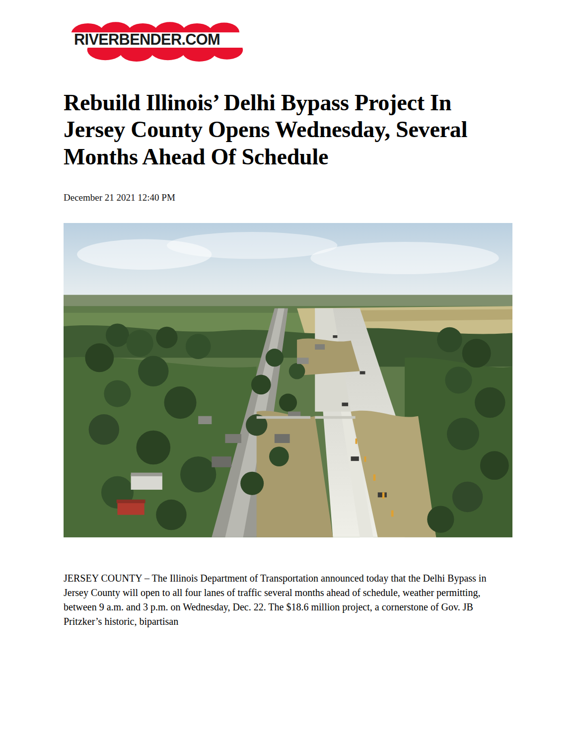RiverBender.com RIVERBENDER.COM
Rebuild Illinois’ Delhi Bypass Project In Jersey County Opens Wednesday, Several Months Ahead Of Schedule
December 21 2021 12:40 PM
Aerial view of the Delhi Bypass
JERSEY COUNTY – The Illinois Department of Transportation announced today that the Delhi Bypass in Jersey County will open to all four lanes of traffic several months ahead of schedule, weather permitting, between 9 a.m. and 3 p.m. on Wednesday, Dec. 22. The $18.6 million project, a cornerstone of Gov. JB Pritzker’s historic, bipartisan